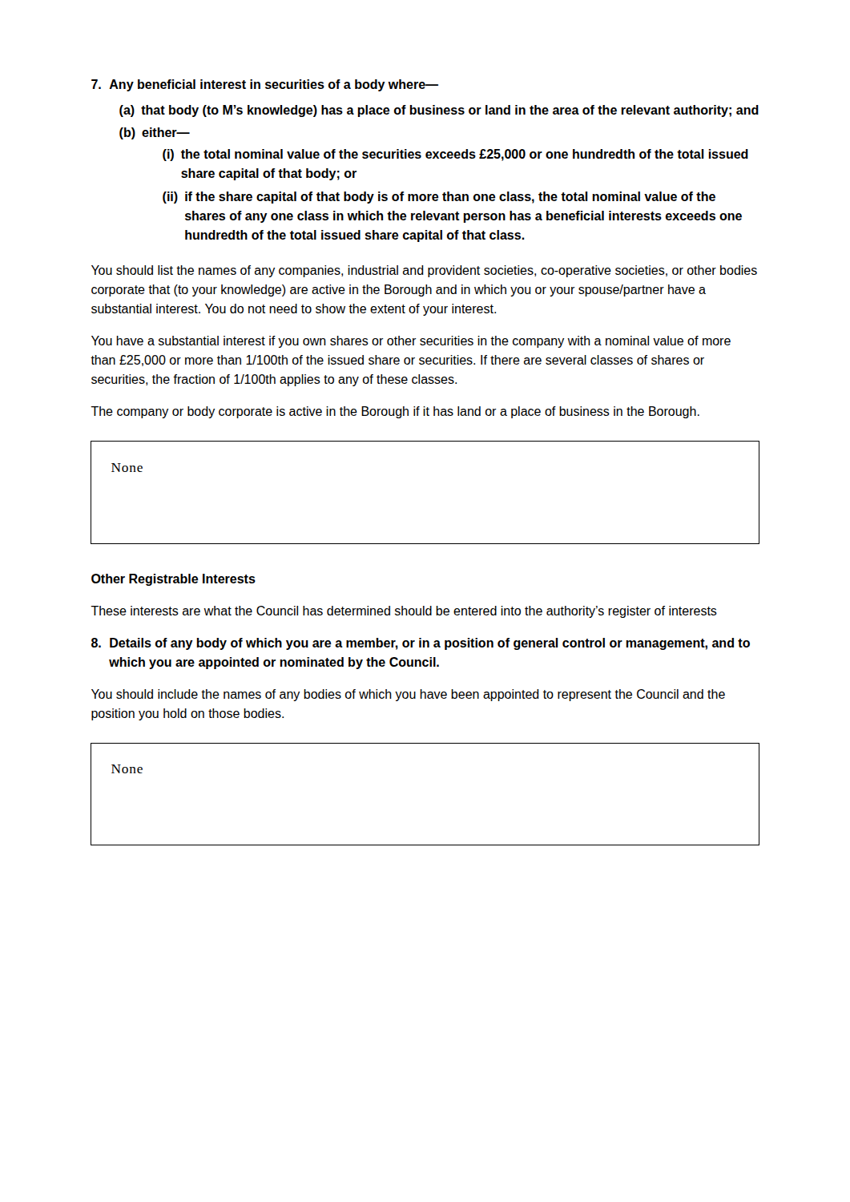7. Any beneficial interest in securities of a body where—
(a) that body (to M’s knowledge) has a place of business or land in the area of the relevant authority; and
(b) either—
(i) the total nominal value of the securities exceeds £25,000 or one hundredth of the total issued share capital of that body; or
(ii) if the share capital of that body is of more than one class, the total nominal value of the shares of any one class in which the relevant person has a beneficial interests exceeds one hundredth of the total issued share capital of that class.
You should list the names of any companies, industrial and provident societies, co-operative societies, or other bodies corporate that (to your knowledge) are active in the Borough and in which you or your spouse/partner have a substantial interest. You do not need to show the extent of your interest.
You have a substantial interest if you own shares or other securities in the company with a nominal value of more than £25,000 or more than 1/100th of the issued share or securities. If there are several classes of shares or securities, the fraction of 1/100th applies to any of these classes.
The company or body corporate is active in the Borough if it has land or a place of business in the Borough.
None
Other Registrable Interests
These interests are what the Council has determined should be entered into the authority’s register of interests
8. Details of any body of which you are a member, or in a position of general control or management, and to which you are appointed or nominated by the Council.
You should include the names of any bodies of which you have been appointed to represent the Council and the position you hold on those bodies.
None